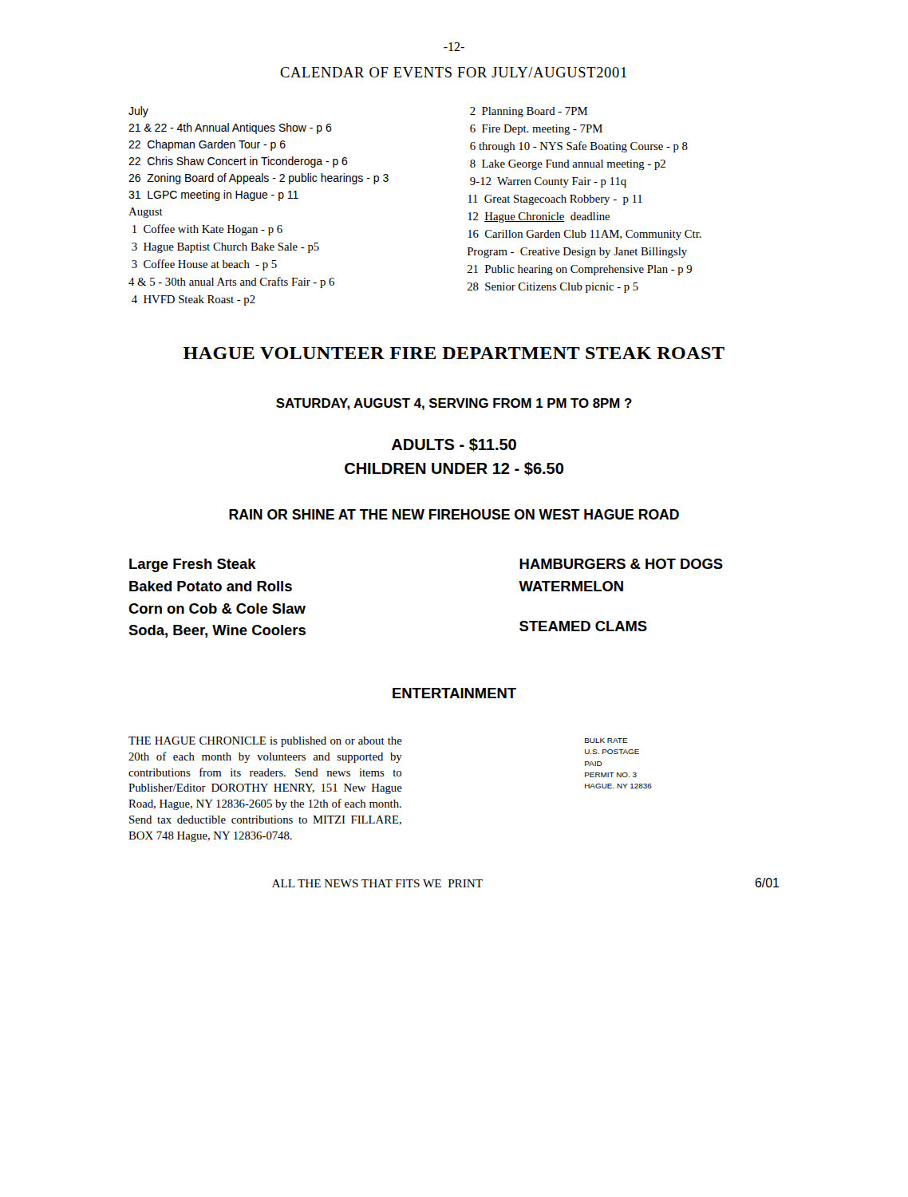-12-
CALENDAR OF EVENTS FOR JULY/AUGUST2001
July
21 & 22 - 4th Annual Antiques Show - p 6
22 Chapman Garden Tour - p 6
22 Chris Shaw Concert in Ticonderoga - p 6
26 Zoning Board of Appeals - 2 public hearings - p 3
31 LGPC meeting in Hague - p 11
August
1 Coffee with Kate Hogan - p 6
3 Hague Baptist Church Bake Sale - p5
3 Coffee House at beach - p 5
4 & 5 - 30th anual Arts and Crafts Fair - p 6
4 HVFD Steak Roast - p2
2 Planning Board - 7PM
6 Fire Dept. meeting - 7PM
6 through 10 - NYS Safe Boating Course - p 8
8 Lake George Fund annual meeting - p2
9-12 Warren County Fair - p 11q
11 Great Stagecoach Robbery - p 11
12 Hague Chronicle deadline
16 Carillon Garden Club 11AM, Community Ctr.
Program - Creative Design by Janet Billingsly
21 Public hearing on Comprehensive Plan - p 9
28 Senior Citizens Club picnic - p 5
HAGUE VOLUNTEER FIRE DEPARTMENT STEAK ROAST
SATURDAY, AUGUST 4, SERVING FROM 1 PM TO 8PM ?
ADULTS - $11.50
CHILDREN UNDER 12 - $6.50
RAIN OR SHINE AT THE NEW FIREHOUSE ON WEST HAGUE ROAD
Large Fresh Steak
Baked Potato and Rolls
Corn on Cob & Cole Slaw
Soda, Beer, Wine Coolers
HAMBURGERS & HOT DOGS
WATERMELON
STEAMED CLAMS
ENTERTAINMENT
THE HAGUE CHRONICLE is published on or about the 20th of each month by volunteers and supported by contributions from its readers. Send news items to Publisher/Editor DOROTHY HENRY, 151 New Hague Road, Hague, NY 12836-2605 by the 12th of each month. Send tax deductible contributions to MITZI FILLARE, BOX 748 Hague, NY 12836-0748.
BULK RATE
U.S. POSTAGE
PAID
PERMIT NO. 3
HAGUE. NY 12836
ALL THE NEWS THAT FITS WE PRINT 6/01